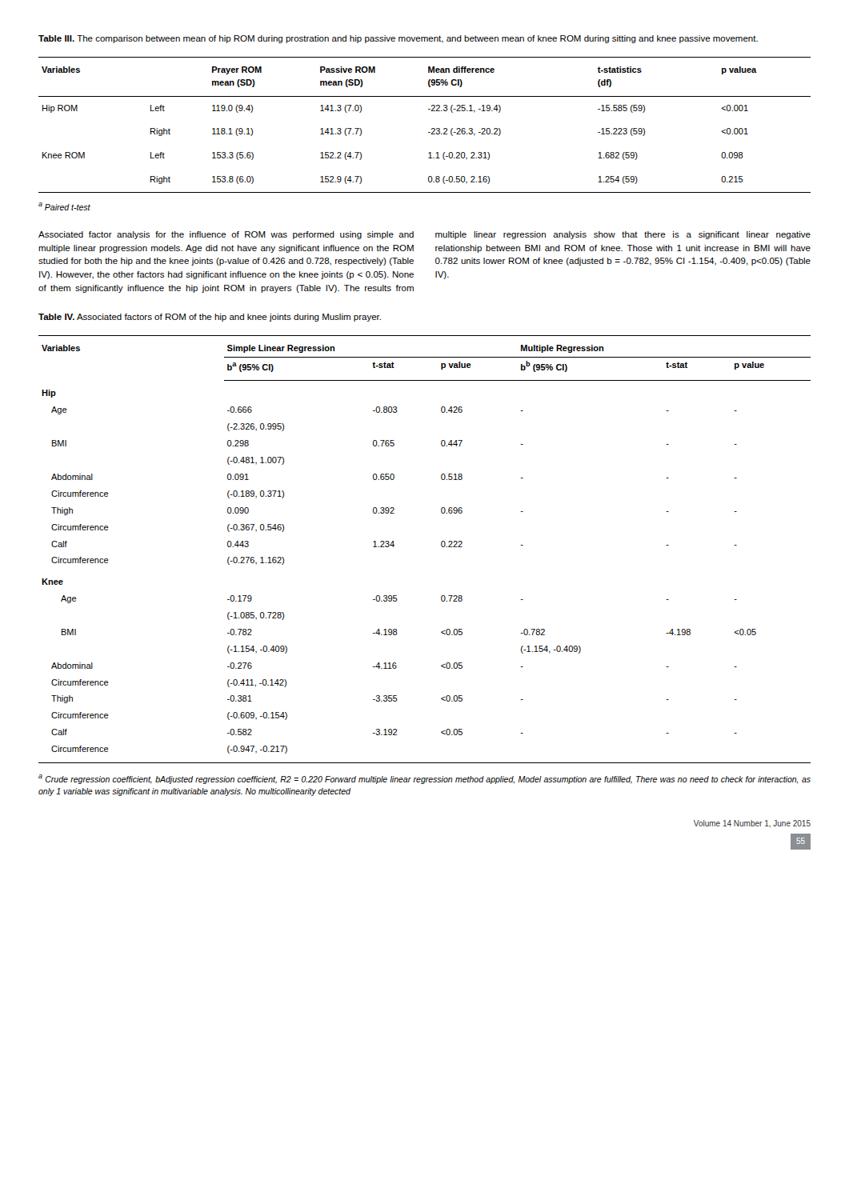Table III. The comparison between mean of hip ROM during prostration and hip passive movement, and between mean of knee ROM during sitting and knee passive movement.
| Variables | | Prayer ROM mean (SD) | Passive ROM mean (SD) | Mean difference (95% CI) | t-statistics (df) | p valuea |
| --- | --- | --- | --- | --- | --- | --- |
| Hip ROM | Left | 119.0 (9.4) | 141.3 (7.0) | -22.3 (-25.1, -19.4) | -15.585 (59) | <0.001 |
| | Right | 118.1 (9.1) | 141.3 (7.7) | -23.2 (-26.3, -20.2) | -15.223 (59) | <0.001 |
| Knee ROM | Left | 153.3 (5.6) | 152.2 (4.7) | 1.1 (-0.20, 2.31) | 1.682 (59) | 0.098 |
| | Right | 153.8 (6.0) | 152.9 (4.7) | 0.8 (-0.50, 2.16) | 1.254 (59) | 0.215 |
a Paired t-test
Associated factor analysis for the influence of ROM was performed using simple and multiple linear progression models. Age did not have any significant influence on the ROM studied for both the hip and the knee joints (p-value of 0.426 and 0.728, respectively) (Table IV). However, the other factors had significant influence on the knee joints (p < 0.05). None of them significantly influence the hip joint ROM in prayers (Table IV). The results from multiple linear regression analysis show that there is a significant linear negative relationship between BMI and ROM of knee. Those with 1 unit increase in BMI will have 0.782 units lower ROM of knee (adjusted b = -0.782, 95% CI -1.154, -0.409, p<0.05) (Table IV).
Table IV. Associated factors of ROM of the hip and knee joints during Muslim prayer.
| Variables | Simple Linear Regression | Multiple Regression |
| --- | --- | --- |
| b a (95% CI) | t-stat | p value | b b (95% CI) | t-stat | p value |
| Hip |
| Age | -0.666 | -0.803 | 0.426 | - | - | - |
| | (-2.326, 0.995) | | | | | |
| BMI | 0.298 | 0.765 | 0.447 | - | - | - |
| | (-0.481, 1.007) | | | | | |
| Abdominal | 0.091 | 0.650 | 0.518 | - | - | - |
| Circumference | (-0.189, 0.371) | | | | | |
| Thigh | 0.090 | 0.392 | 0.696 | - | - | - |
| Circumference | (-0.367, 0.546) | | | | | |
| Calf | 0.443 | 1.234 | 0.222 | - | - | - |
| Circumference | (-0.276, 1.162) | | | | | |
| Knee |
| Age | -0.179 | -0.395 | 0.728 | - | - | - |
| | (-1.085, 0.728) | | | | | |
| BMI | -0.782 | -4.198 | <0.05 | -0.782 | -4.198 | <0.05 |
| | (-1.154, -0.409) | | | (-1.154, -0.409) | | |
| Abdominal | -0.276 | -4.116 | <0.05 | - | - | - |
| Circumference | (-0.411, -0.142) | | | | | |
| Thigh | -0.381 | -3.355 | <0.05 | - | - | - |
| Circumference | (-0.609, -0.154) | | | | | |
| Calf | -0.582 | -3.192 | <0.05 | - | - | - |
| Circumference | (-0.947, -0.217) | | | | | |
a Crude regression coefficient, bAdjusted regression coefficient, R2 = 0.220 Forward multiple linear regression method applied, Model assumption are fulfilled, There was no need to check for interaction, as only 1 variable was significant in multivariable analysis. No multicollinearity detected
Volume 14 Number 1, June 2015
55